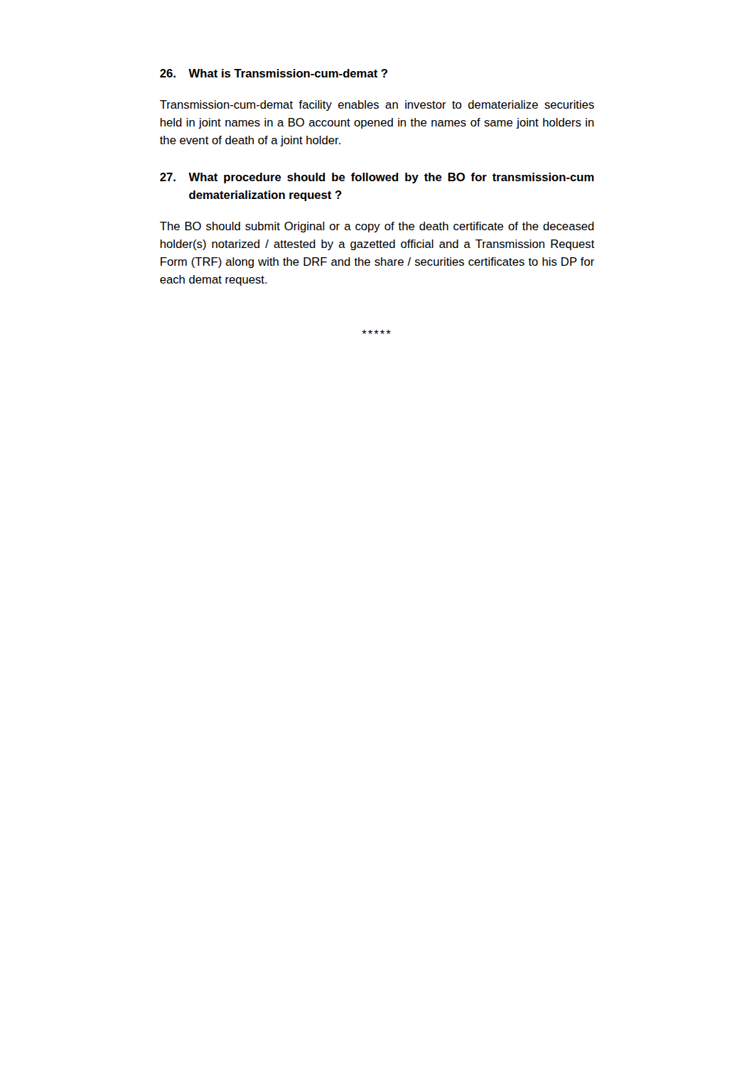26.
What is Transmission-cum-demat ?
Transmission-cum-demat facility enables an investor to dematerialize securities held in joint names in a BO account opened in the names of same joint holders in the event of death of a joint holder.
27.
What procedure should be followed by the BO for transmission-cum dematerialization request ?
The BO should submit Original or a copy of the death certificate of the deceased holder(s) notarized / attested by a gazetted official and a Transmission Request Form (TRF) along with the DRF and the share / securities certificates to his DP for each demat request.
*****